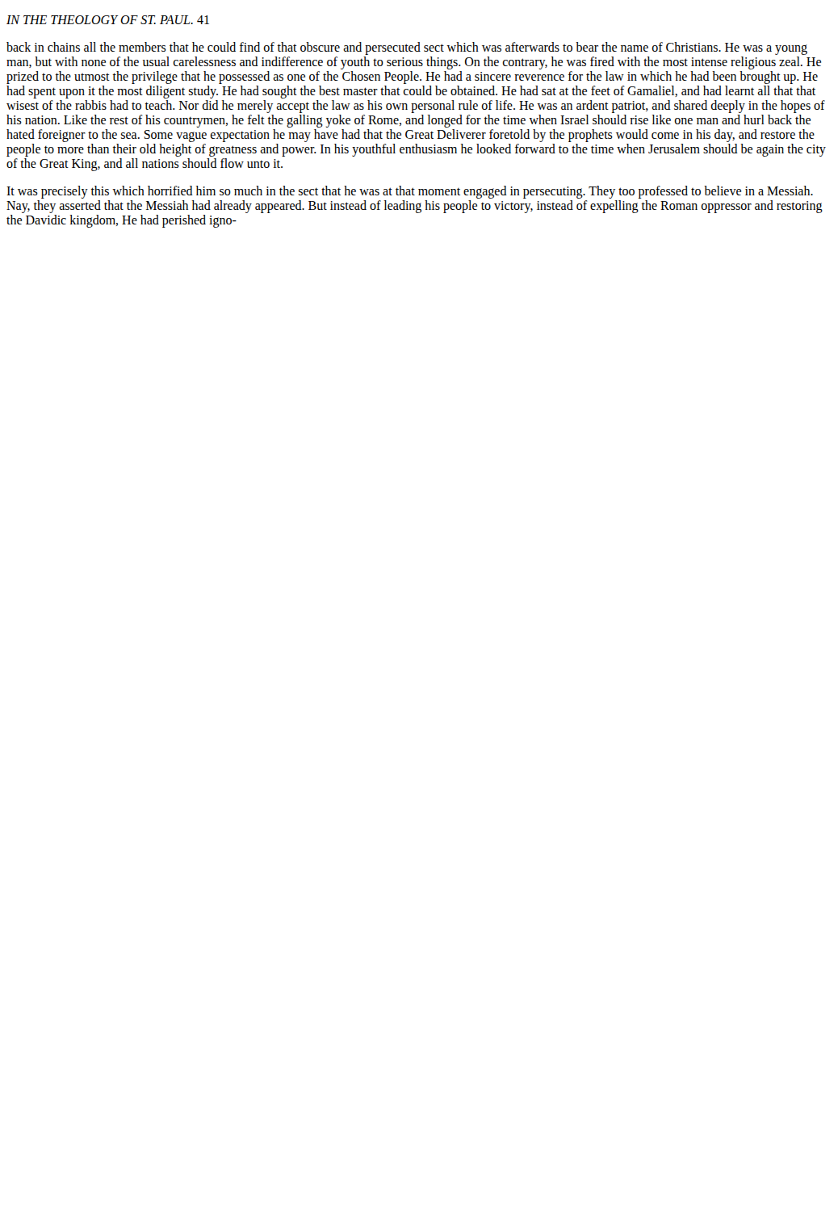IN THE THEOLOGY OF ST. PAUL. 41
back in chains all the members that he could find of that obscure and persecuted sect which was afterwards to bear the name of Christians. He was a young man, but with none of the usual carelessness and indifference of youth to serious things. On the contrary, he was fired with the most intense religious zeal. He prized to the utmost the privilege that he possessed as one of the Chosen People. He had a sincere reverence for the law in which he had been brought up. He had spent upon it the most diligent study. He had sought the best master that could be obtained. He had sat at the feet of Gamaliel, and had learnt all that that wisest of the rabbis had to teach. Nor did he merely accept the law as his own personal rule of life. He was an ardent patriot, and shared deeply in the hopes of his nation. Like the rest of his countrymen, he felt the galling yoke of Rome, and longed for the time when Israel should rise like one man and hurl back the hated foreigner to the sea. Some vague expectation he may have had that the Great Deliverer foretold by the prophets would come in his day, and restore the people to more than their old height of greatness and power. In his youthful enthusiasm he looked forward to the time when Jerusalem should be again the city of the Great King, and all nations should flow unto it.
It was precisely this which horrified him so much in the sect that he was at that moment engaged in persecuting. They too professed to believe in a Messiah. Nay, they asserted that the Messiah had already appeared. But instead of leading his people to victory, instead of expelling the Roman oppressor and restoring the Davidic kingdom, He had perished igno-